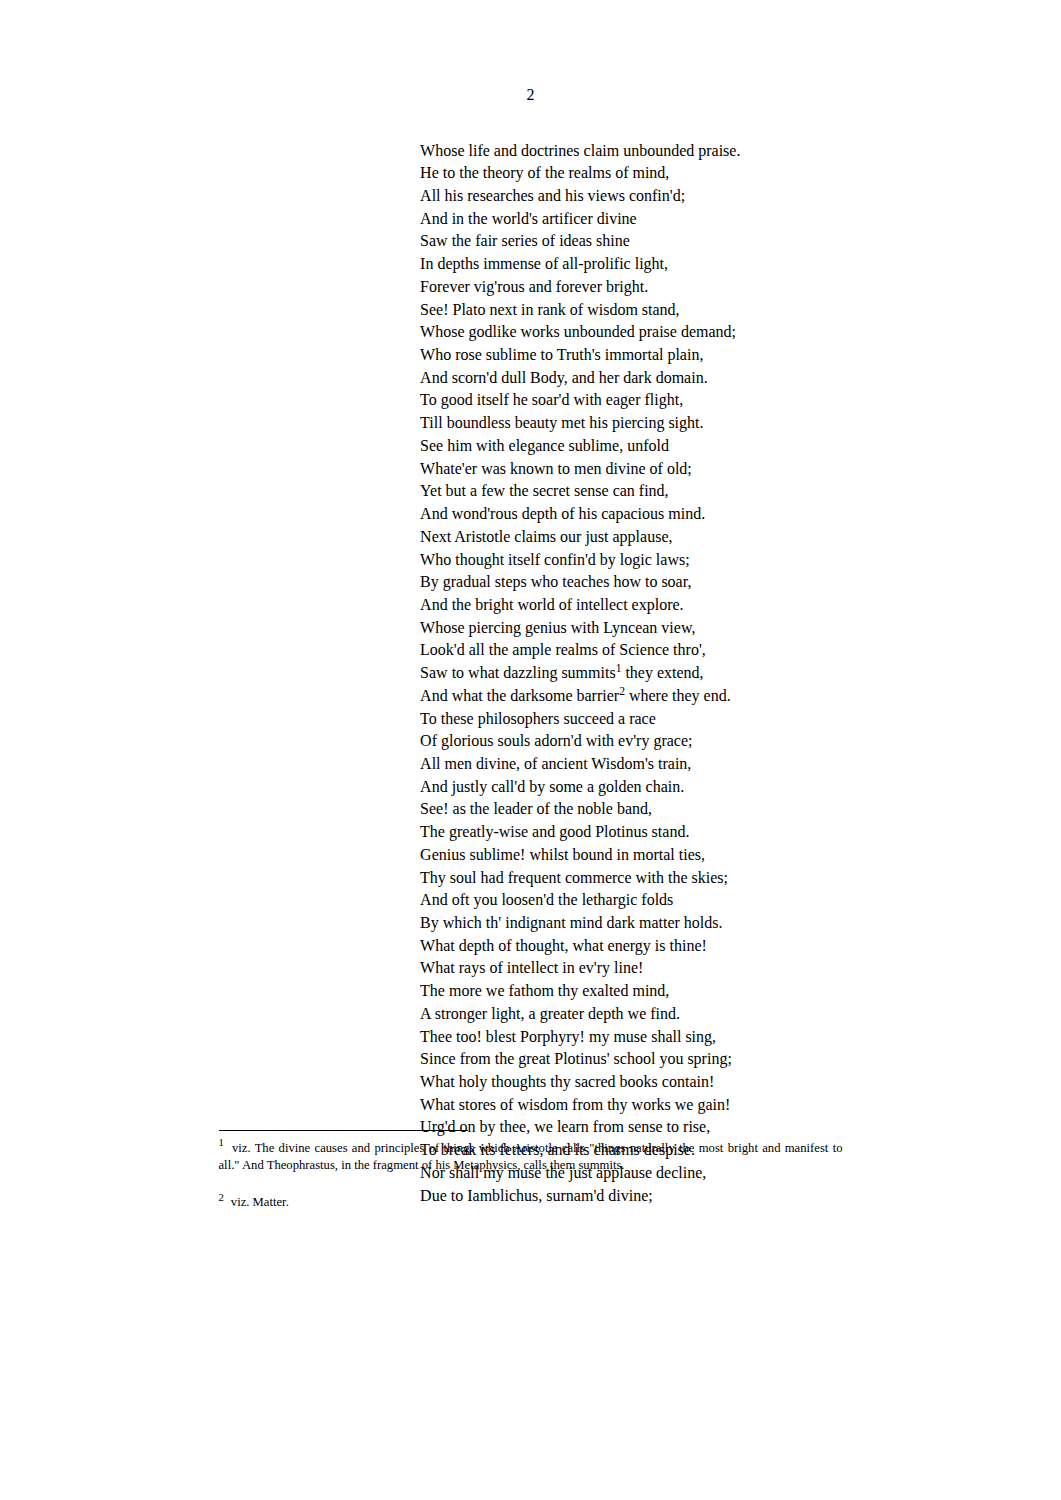2
Whose life and doctrines claim unbounded praise.
He to the theory of the realms of mind,
All his researches and his views confin'd;
And in the world's artificer divine
Saw the fair series of ideas shine
In depths immense of all-prolific light,
Forever vig'rous and forever bright.
See! Plato next in rank of wisdom stand,
Whose godlike works unbounded praise demand;
Who rose sublime to Truth's immortal plain,
And scorn'd dull Body, and her dark domain.
To good itself he soar'd with eager flight,
Till boundless beauty met his piercing sight.
See him with elegance sublime, unfold
Whate'er was known to men divine of old;
Yet but a few the secret sense can find,
And wond'rous depth of his capacious mind.
Next Aristotle claims our just applause,
Who thought itself confin'd by logic laws;
By gradual steps who teaches how to soar,
And the bright world of intellect explore.
Whose piercing genius with Lyncean view,
Look'd all the ample realms of Science thro',
Saw to what dazzling summits1 they extend,
And what the darksome barrier2 where they end.
To these philosophers succeed a race
Of glorious souls adorn'd with ev'ry grace;
All men divine, of ancient Wisdom's train,
And justly call'd by some a golden chain.
See! as the leader of the noble band,
The greatly-wise and good Plotinus stand.
Genius sublime! whilst bound in mortal ties,
Thy soul had frequent commerce with the skies;
And oft you loosen'd the lethargic folds
By which th' indignant mind dark matter holds.
What depth of thought, what energy is thine!
What rays of intellect in ev'ry line!
The more we fathom thy exalted mind,
A stronger light, a greater depth we find.
Thee too! blest Porphyry! my muse shall sing,
Since from the great Plotinus' school you spring;
What holy thoughts thy sacred books contain!
What stores of wisdom from thy works we gain!
Urg'd on by thee, we learn from sense to rise,
To break its fetters, and its charms despise.
Nor shall my muse the just applause decline,
Due to Iamblichus, surnam'd divine;
1 viz. The divine causes and principles of things which Aristotle calls "things naturally the most bright and manifest to all." And Theophrastus, in the fragment of his Metaphysics, calls them summits.
2 viz. Matter.